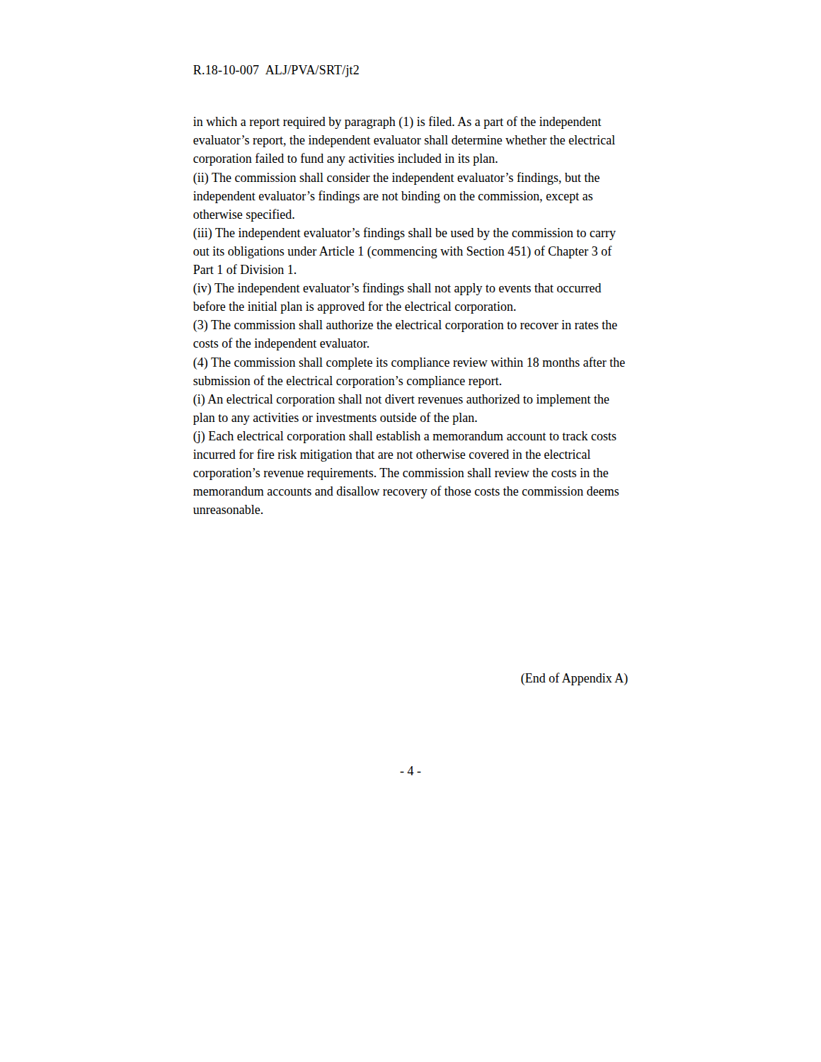R.18-10-007 ALJ/PVA/SRT/jt2
in which a report required by paragraph (1) is filed. As a part of the independent evaluator’s report, the independent evaluator shall determine whether the electrical corporation failed to fund any activities included in its plan.
(ii) The commission shall consider the independent evaluator’s findings, but the independent evaluator’s findings are not binding on the commission, except as otherwise specified.
(iii) The independent evaluator’s findings shall be used by the commission to carry out its obligations under Article 1 (commencing with Section 451) of Chapter 3 of Part 1 of Division 1.
(iv) The independent evaluator’s findings shall not apply to events that occurred before the initial plan is approved for the electrical corporation.
(3) The commission shall authorize the electrical corporation to recover in rates the costs of the independent evaluator.
(4) The commission shall complete its compliance review within 18 months after the submission of the electrical corporation’s compliance report.
(i) An electrical corporation shall not divert revenues authorized to implement the plan to any activities or investments outside of the plan.
(j) Each electrical corporation shall establish a memorandum account to track costs incurred for fire risk mitigation that are not otherwise covered in the electrical corporation’s revenue requirements. The commission shall review the costs in the memorandum accounts and disallow recovery of those costs the commission deems unreasonable.
(End of Appendix A)
- 4 -